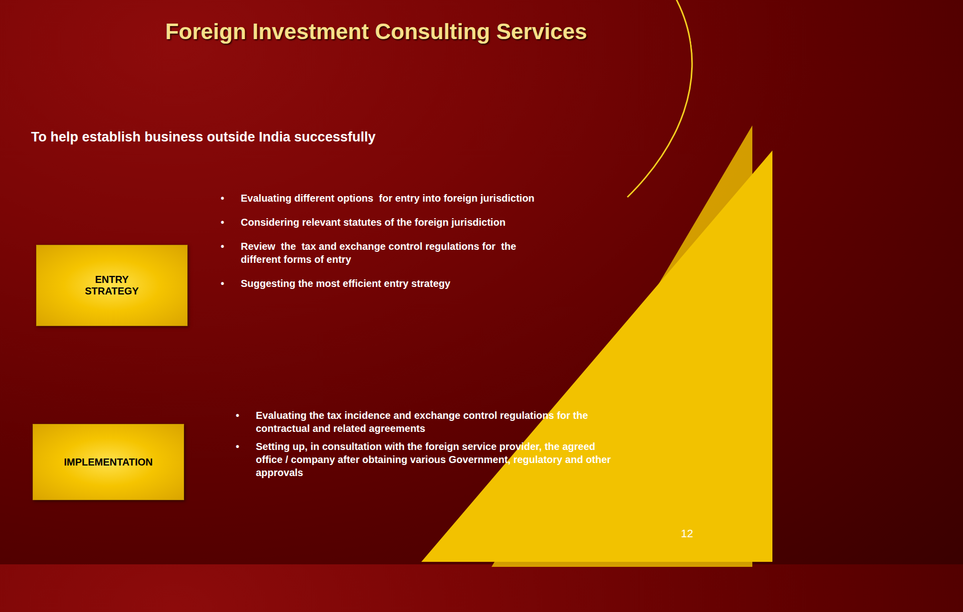Foreign Investment Consulting Services
To help establish business outside India successfully
ENTRY
STRATEGY
Evaluating different options for entry into foreign jurisdiction
Considering relevant statutes of the foreign jurisdiction
Review the tax and exchange control regulations for the different forms of entry
Suggesting the most efficient entry strategy
IMPLEMENTATION
Evaluating the tax incidence and exchange control regulations for the contractual and related agreements
Setting up, in consultation with the foreign service provider, the agreed office / company after obtaining various Government, regulatory and other approvals
12